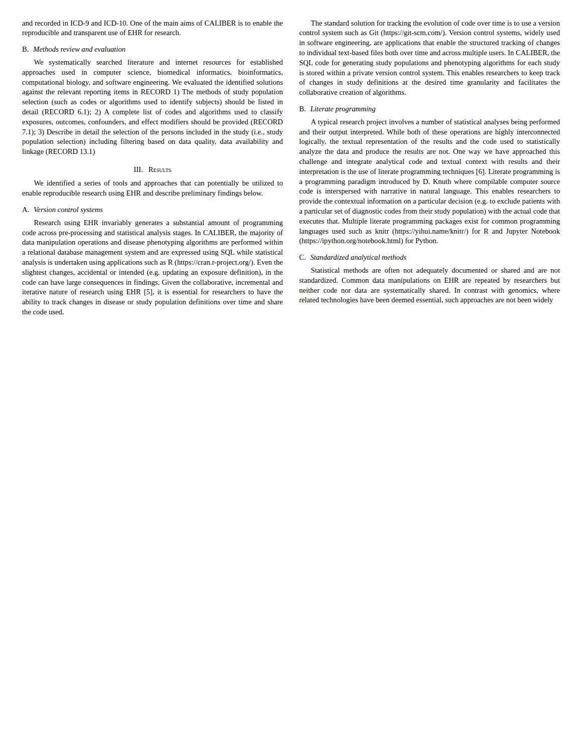and recorded in ICD-9 and ICD-10. One of the main aims of CALIBER is to enable the reproducible and transparent use of EHR for research.
B. Methods review and evaluation
We systematically searched literature and internet resources for established approaches used in computer science, biomedical informatics, bioinformatics, computational biology, and software engineering. We evaluated the identified solutions against the relevant reporting items in RECORD 1) The methods of study population selection (such as codes or algorithms used to identify subjects) should be listed in detail (RECORD 6.1); 2) A complete list of codes and algorithms used to classify exposures, outcomes, confounders, and effect modifiers should be provided (RECORD 7.1); 3) Describe in detail the selection of the persons included in the study (i.e., study population selection) including filtering based on data quality, data availability and linkage (RECORD 13.1)
III. Results
We identified a series of tools and approaches that can potentially be utilized to enable reproducible research using EHR and describe preliminary findings below.
A. Version control systems
Research using EHR invariably generates a substantial amount of programming code across pre-processing and statistical analysis stages. In CALIBER, the majority of data manipulation operations and disease phenotyping algorithms are performed within a relational database management system and are expressed using SQL while statistical analysis is undertaken using applications such as R (https://cran.r-project.org/). Even the slightest changes, accidental or intended (e.g. updating an exposure definition), in the code can have large consequences in findings. Given the collaborative, incremental and iterative nature of research using EHR [5], it is essential for researchers to have the ability to track changes in disease or study population definitions over time and share the code used.
The standard solution for tracking the evolution of code over time is to use a version control system such as Git (https://git-scm.com/). Version control systems, widely used in software engineering, are applications that enable the structured tracking of changes to individual text-based files both over time and across multiple users. In CALIBER, the SQL code for generating study populations and phenotyping algorithms for each study is stored within a private version control system. This enables researchers to keep track of changes in study definitions at the desired time granularity and facilitates the collaborative creation of algorithms.
B. Literate programming
A typical research project involves a number of statistical analyses being performed and their output interpreted. While both of these operations are highly interconnected logically, the textual representation of the results and the code used to statistically analyze the data and produce the results are not. One way we have approached this challenge and integrate analytical code and textual context with results and their interpretation is the use of literate programming techniques [6]. Literate programming is a programming paradigm introduced by D. Knuth where compilable computer source code is interspersed with narrative in natural language. This enables researchers to provide the contextual information on a particular decision (e.g. to exclude patients with a particular set of diagnostic codes from their study population) with the actual code that executes that. Multiple literate programming packages exist for common programming languages used such as knitr (https://yihui.name/knitr/) for R and Jupyter Notebook (https://ipython.org/notebook.html) for Python.
C. Standardized analytical methods
Statistical methods are often not adequately documented or shared and are not standardized. Common data manipulations on EHR are repeated by researchers but neither code nor data are systematically shared. In contrast with genomics, where related technologies have been deemed essential, such approaches are not been widely